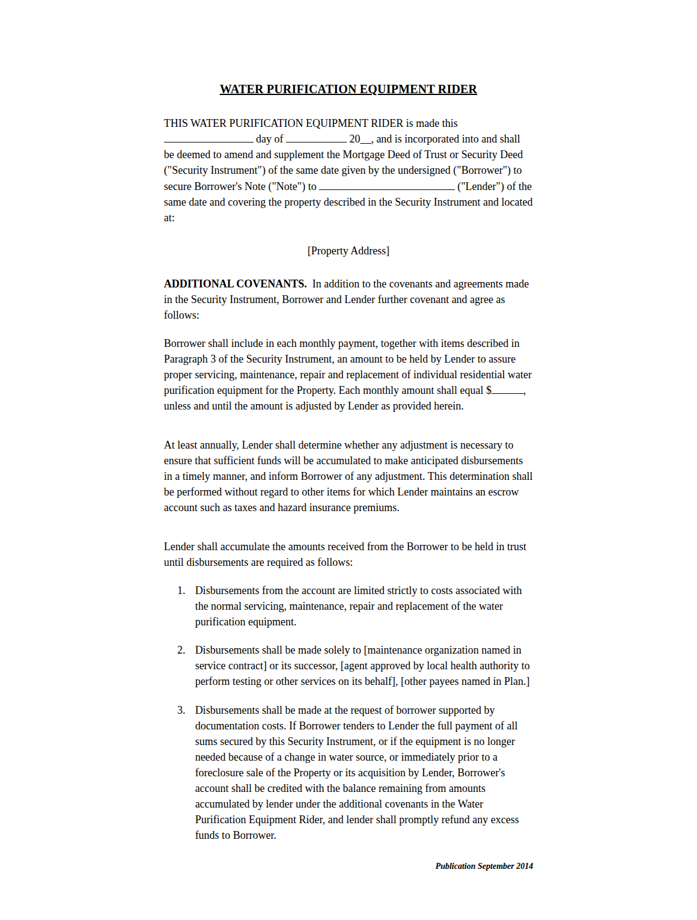WATER PURIFICATION EQUIPMENT RIDER
THIS WATER PURIFICATION EQUIPMENT RIDER is made this day of 20__, and is incorporated into and shall be deemed to amend and supplement the Mortgage Deed of Trust or Security Deed ("Security Instrument") of the same date given by the undersigned ("Borrower") to secure Borrower's Note ("Note") to ("Lender") of the same date and covering the property described in the Security Instrument and located at:
[Property Address]
ADDITIONAL COVENANTS. In addition to the covenants and agreements made in the Security Instrument, Borrower and Lender further covenant and agree as follows:
Borrower shall include in each monthly payment, together with items described in Paragraph 3 of the Security Instrument, an amount to be held by Lender to assure proper servicing, maintenance, repair and replacement of individual residential water purification equipment for the Property. Each monthly amount shall equal $ , unless and until the amount is adjusted by Lender as provided herein.
At least annually, Lender shall determine whether any adjustment is necessary to ensure that sufficient funds will be accumulated to make anticipated disbursements in a timely manner, and inform Borrower of any adjustment. This determination shall be performed without regard to other items for which Lender maintains an escrow account such as taxes and hazard insurance premiums.
Lender shall accumulate the amounts received from the Borrower to be held in trust until disbursements are required as follows:
Disbursements from the account are limited strictly to costs associated with the normal servicing, maintenance, repair and replacement of the water purification equipment.
Disbursements shall be made solely to [maintenance organization named in service contract] or its successor, [agent approved by local health authority to perform testing or other services on its behalf], [other payees named in Plan.]
Disbursements shall be made at the request of borrower supported by documentation costs. If Borrower tenders to Lender the full payment of all sums secured by this Security Instrument, or if the equipment is no longer needed because of a change in water source, or immediately prior to a foreclosure sale of the Property or its acquisition by Lender, Borrower's account shall be credited with the balance remaining from amounts accumulated by lender under the additional covenants in the Water Purification Equipment Rider, and lender shall promptly refund any excess funds to Borrower.
Publication September 2014